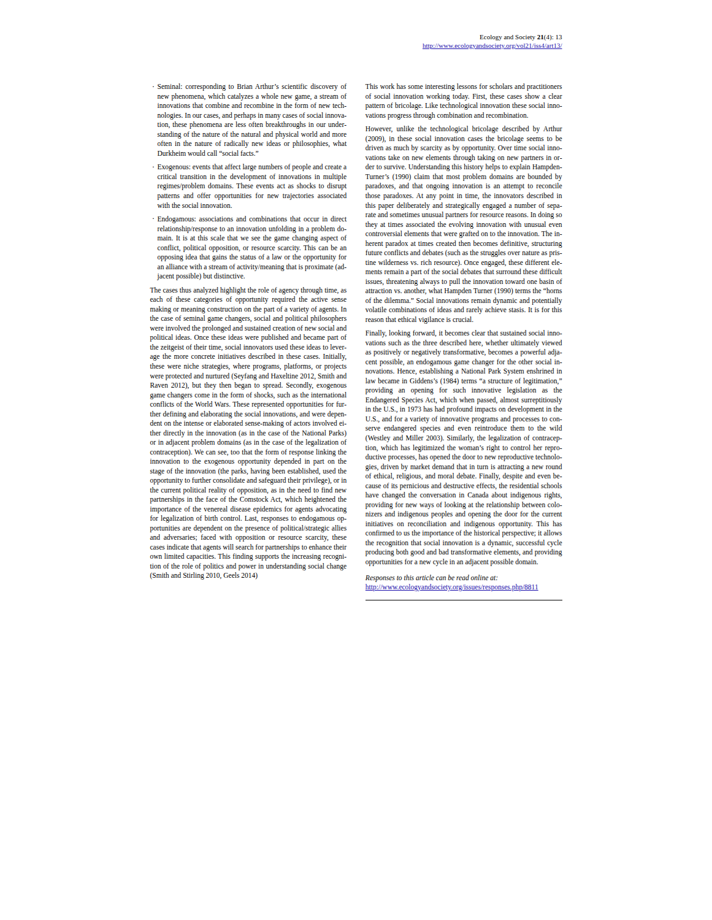Ecology and Society 21(4): 13
http://www.ecologyandsociety.org/vol21/iss4/art13/
Seminal: corresponding to Brian Arthur’s scientific discovery of new phenomena, which catalyzes a whole new game, a stream of innovations that combine and recombine in the form of new technologies. In our cases, and perhaps in many cases of social innovation, these phenomena are less often breakthroughs in our understanding of the nature of the natural and physical world and more often in the nature of radically new ideas or philosophies, what Durkheim would call “social facts.”
Exogenous: events that affect large numbers of people and create a critical transition in the development of innovations in multiple regimes/problem domains. These events act as shocks to disrupt patterns and offer opportunities for new trajectories associated with the social innovation.
Endogamous: associations and combinations that occur in direct relationship/response to an innovation unfolding in a problem domain. It is at this scale that we see the game changing aspect of conflict, political opposition, or resource scarcity. This can be an opposing idea that gains the status of a law or the opportunity for an alliance with a stream of activity/meaning that is proximate (adjacent possible) but distinctive.
The cases thus analyzed highlight the role of agency through time, as each of these categories of opportunity required the active sense making or meaning construction on the part of a variety of agents. In the case of seminal game changers, social and political philosophers were involved the prolonged and sustained creation of new social and political ideas. Once these ideas were published and became part of the zeitgeist of their time, social innovators used these ideas to leverage the more concrete initiatives described in these cases. Initially, these were niche strategies, where programs, platforms, or projects were protected and nurtured (Seyfang and Haxeltine 2012, Smith and Raven 2012), but they then began to spread. Secondly, exogenous game changers come in the form of shocks, such as the international conflicts of the World Wars. These represented opportunities for further defining and elaborating the social innovations, and were dependent on the intense or elaborated sense-making of actors involved either directly in the innovation (as in the case of the National Parks) or in adjacent problem domains (as in the case of the legalization of contraception). We can see, too that the form of response linking the innovation to the exogenous opportunity depended in part on the stage of the innovation (the parks, having been established, used the opportunity to further consolidate and safeguard their privilege), or in the current political reality of opposition, as in the need to find new partnerships in the face of the Comstock Act, which heightened the importance of the venereal disease epidemics for agents advocating for legalization of birth control. Last, responses to endogamous opportunities are dependent on the presence of political/strategic allies and adversaries; faced with opposition or resource scarcity, these cases indicate that agents will search for partnerships to enhance their own limited capacities. This finding supports the increasing recognition of the role of politics and power in understanding social change (Smith and Stirling 2010, Geels 2014)
This work has some interesting lessons for scholars and practitioners of social innovation working today. First, these cases show a clear pattern of bricolage. Like technological innovation these social innovations progress through combination and recombination.
However, unlike the technological bricolage described by Arthur (2009), in these social innovation cases the bricolage seems to be driven as much by scarcity as by opportunity. Over time social innovations take on new elements through taking on new partners in order to survive. Understanding this history helps to explain Hampden-Turner’s (1990) claim that most problem domains are bounded by paradoxes, and that ongoing innovation is an attempt to reconcile those paradoxes. At any point in time, the innovators described in this paper deliberately and strategically engaged a number of separate and sometimes unusual partners for resource reasons. In doing so they at times associated the evolving innovation with unusual even controversial elements that were grafted on to the innovation. The inherent paradox at times created then becomes definitive, structuring future conflicts and debates (such as the struggles over nature as pristine wilderness vs. rich resource). Once engaged, these different elements remain a part of the social debates that surround these difficult issues, threatening always to pull the innovation toward one basin of attraction vs. another, what Hampden Turner (1990) terms the “horns of the dilemma.” Social innovations remain dynamic and potentially volatile combinations of ideas and rarely achieve stasis. It is for this reason that ethical vigilance is crucial.
Finally, looking forward, it becomes clear that sustained social innovations such as the three described here, whether ultimately viewed as positively or negatively transformative, becomes a powerful adjacent possible, an endogamous game changer for the other social innovations. Hence, establishing a National Park System enshrined in law became in Giddens’s (1984) terms “a structure of legitimation,” providing an opening for such innovative legislation as the Endangered Species Act, which when passed, almost surreptitiously in the U.S., in 1973 has had profound impacts on development in the U.S., and for a variety of innovative programs and processes to conserve endangered species and even reintroduce them to the wild (Westley and Miller 2003). Similarly, the legalization of contraception, which has legitimized the woman’s right to control her reproductive processes, has opened the door to new reproductive technologies, driven by market demand that in turn is attracting a new round of ethical, religious, and moral debate. Finally, despite and even because of its pernicious and destructive effects, the residential schools have changed the conversation in Canada about indigenous rights, providing for new ways of looking at the relationship between colonizers and indigenous peoples and opening the door for the current initiatives on reconciliation and indigenous opportunity. This has confirmed to us the importance of the historical perspective; it allows the recognition that social innovation is a dynamic, successful cycle producing both good and bad transformative elements, and providing opportunities for a new cycle in an adjacent possible domain.
Responses to this article can be read online at:
http://www.ecologyandsociety.org/issues/responses.php/8811